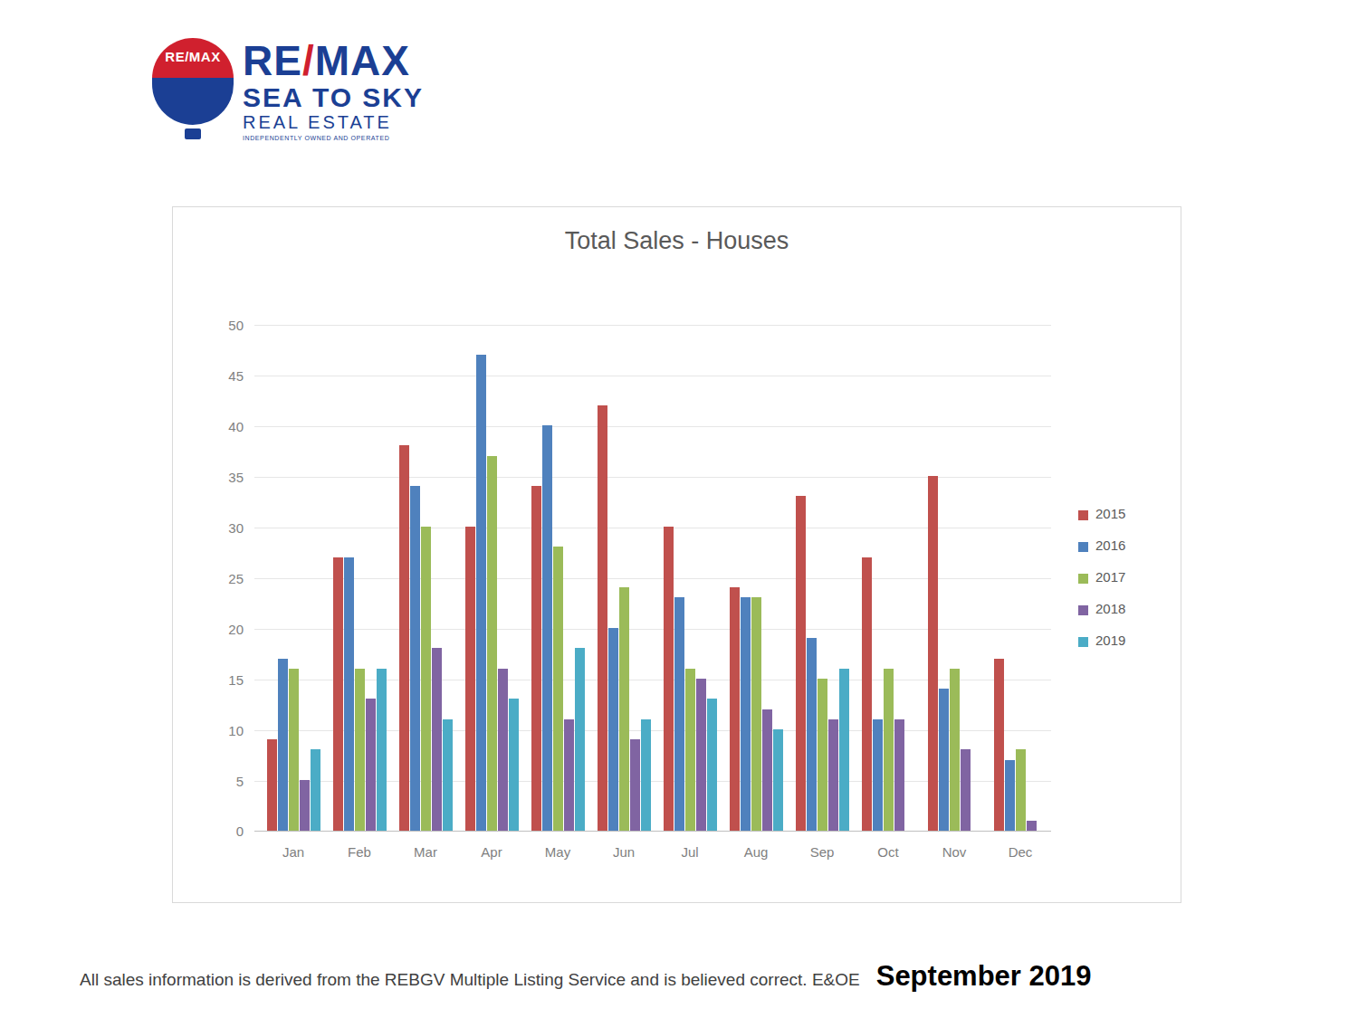RE/MAX
RE/MAX
SEA TO SKY
REAL ESTATE
INDEPENDENTLY OWNED AND OPERATED
Total Sales - Houses
50
45
40
35
30
25
20
15
10
5
0
Jan
Feb
Mar
Apr
May
Jun
Jul
Aug
Sep
Oct
Nov
Dec
2015
2016
2017
2018
2019
All sales information is derived from the REBGV Multiple Listing Service and is believed correct. E&OE
September 2019